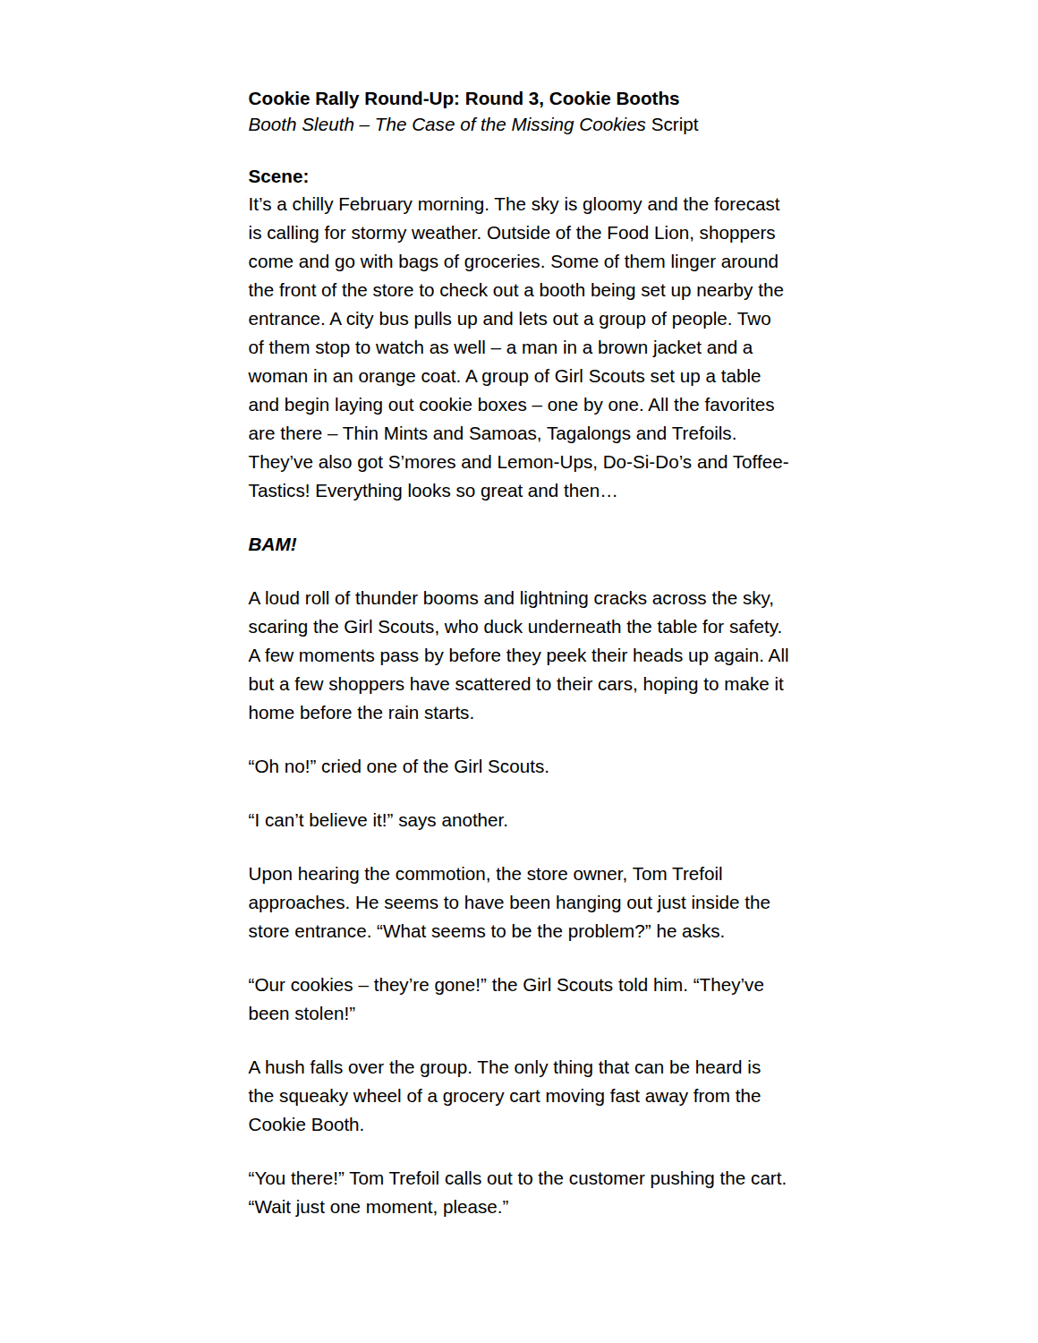Cookie Rally Round-Up: Round 3, Cookie Booths
Booth Sleuth – The Case of the Missing Cookies Script
Scene:
It’s a chilly February morning. The sky is gloomy and the forecast is calling for stormy weather. Outside of the Food Lion, shoppers come and go with bags of groceries. Some of them linger around the front of the store to check out a booth being set up nearby the entrance. A city bus pulls up and lets out a group of people. Two of them stop to watch as well – a man in a brown jacket and a woman in an orange coat. A group of Girl Scouts set up a table and begin laying out cookie boxes – one by one. All the favorites are there – Thin Mints and Samoas, Tagalongs and Trefoils. They’ve also got S’mores and Lemon-Ups, Do-Si-Do’s and Toffee-Tastics! Everything looks so great and then…
BAM!
A loud roll of thunder booms and lightning cracks across the sky, scaring the Girl Scouts, who duck underneath the table for safety. A few moments pass by before they peek their heads up again. All but a few shoppers have scattered to their cars, hoping to make it home before the rain starts.
“Oh no!” cried one of the Girl Scouts.
“I can’t believe it!” says another.
Upon hearing the commotion, the store owner, Tom Trefoil approaches. He seems to have been hanging out just inside the store entrance. “What seems to be the problem?” he asks.
“Our cookies – they’re gone!” the Girl Scouts told him. “They’ve been stolen!”
A hush falls over the group. The only thing that can be heard is the squeaky wheel of a grocery cart moving fast away from the Cookie Booth.
“You there!” Tom Trefoil calls out to the customer pushing the cart. “Wait just one moment, please.”